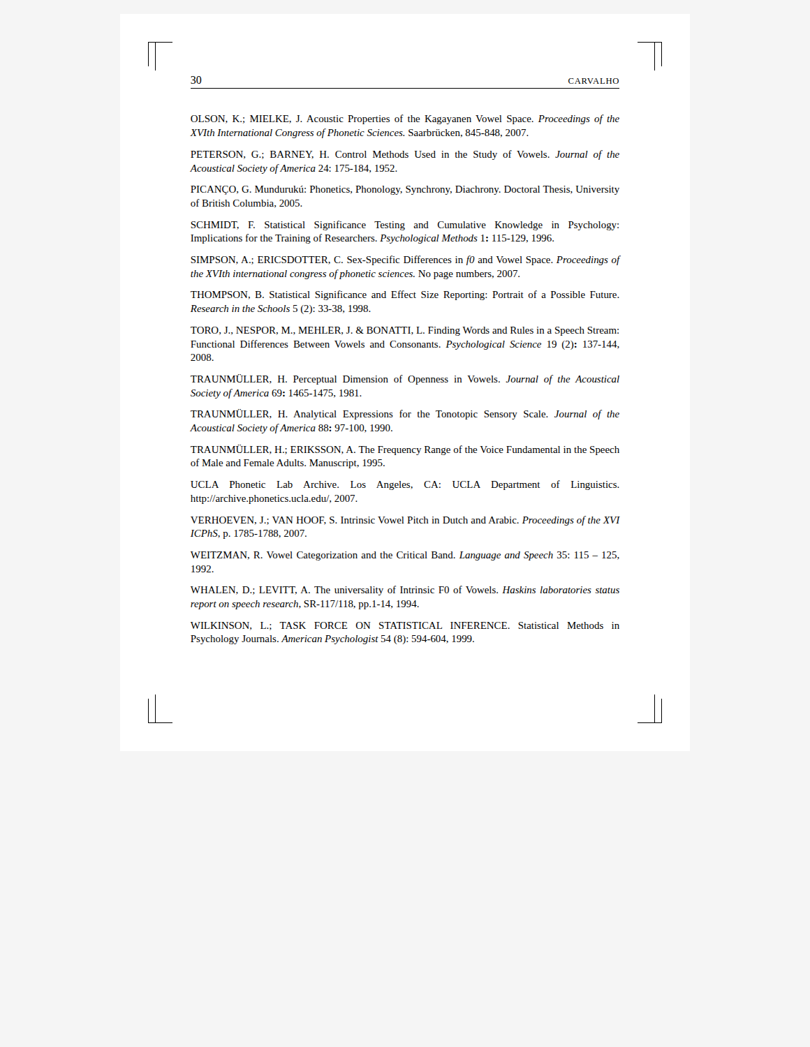30 CARVALHO
OLSON, K.; MIELKE, J. Acoustic Properties of the Kagayanen Vowel Space. Proceedings of the XVIth International Congress of Phonetic Sciences. Saarbrücken, 845-848, 2007.
PETERSON, G.; BARNEY, H. Control Methods Used in the Study of Vowels. Journal of the Acoustical Society of America 24: 175-184, 1952.
PICANÇO, G. Mundurukú: Phonetics, Phonology, Synchrony, Diachrony. Doctoral Thesis, University of British Columbia, 2005.
SCHMIDT, F. Statistical Significance Testing and Cumulative Knowledge in Psychology: Implications for the Training of Researchers. Psychological Methods 1: 115-129, 1996.
SIMPSON, A.; ERICSDOTTER, C. Sex-Specific Differences in f0 and Vowel Space. Proceedings of the XVIth international congress of phonetic sciences. No page numbers, 2007.
THOMPSON, B. Statistical Significance and Effect Size Reporting: Portrait of a Possible Future. Research in the Schools 5 (2): 33-38, 1998.
TORO, J., NESPOR, M., MEHLER, J. & BONATTI, L. Finding Words and Rules in a Speech Stream: Functional Differences Between Vowels and Consonants. Psychological Science 19 (2): 137-144, 2008.
TRAUNMÜLLER, H. Perceptual Dimension of Openness in Vowels. Journal of the Acoustical Society of America 69: 1465-1475, 1981.
TRAUNMÜLLER, H. Analytical Expressions for the Tonotopic Sensory Scale. Journal of the Acoustical Society of America 88: 97-100, 1990.
TRAUNMÜLLER, H.; ERIKSSON, A. The Frequency Range of the Voice Fundamental in the Speech of Male and Female Adults. Manuscript, 1995.
UCLA Phonetic Lab Archive. Los Angeles, CA: UCLA Department of Linguistics. http://archive.phonetics.ucla.edu/, 2007.
VERHOEVEN, J.; VAN HOOF, S. Intrinsic Vowel Pitch in Dutch and Arabic. Proceedings of the XVI ICPhS, p. 1785-1788, 2007.
WEITZMAN, R. Vowel Categorization and the Critical Band. Language and Speech 35: 115 – 125, 1992.
WHALEN, D.; LEVITT, A. The universality of Intrinsic F0 of Vowels. Haskins laboratories status report on speech research, SR-117/118, pp.1-14, 1994.
WILKINSON, L.; TASK FORCE ON STATISTICAL INFERENCE. Statistical Methods in Psychology Journals. American Psychologist 54 (8): 594-604, 1999.